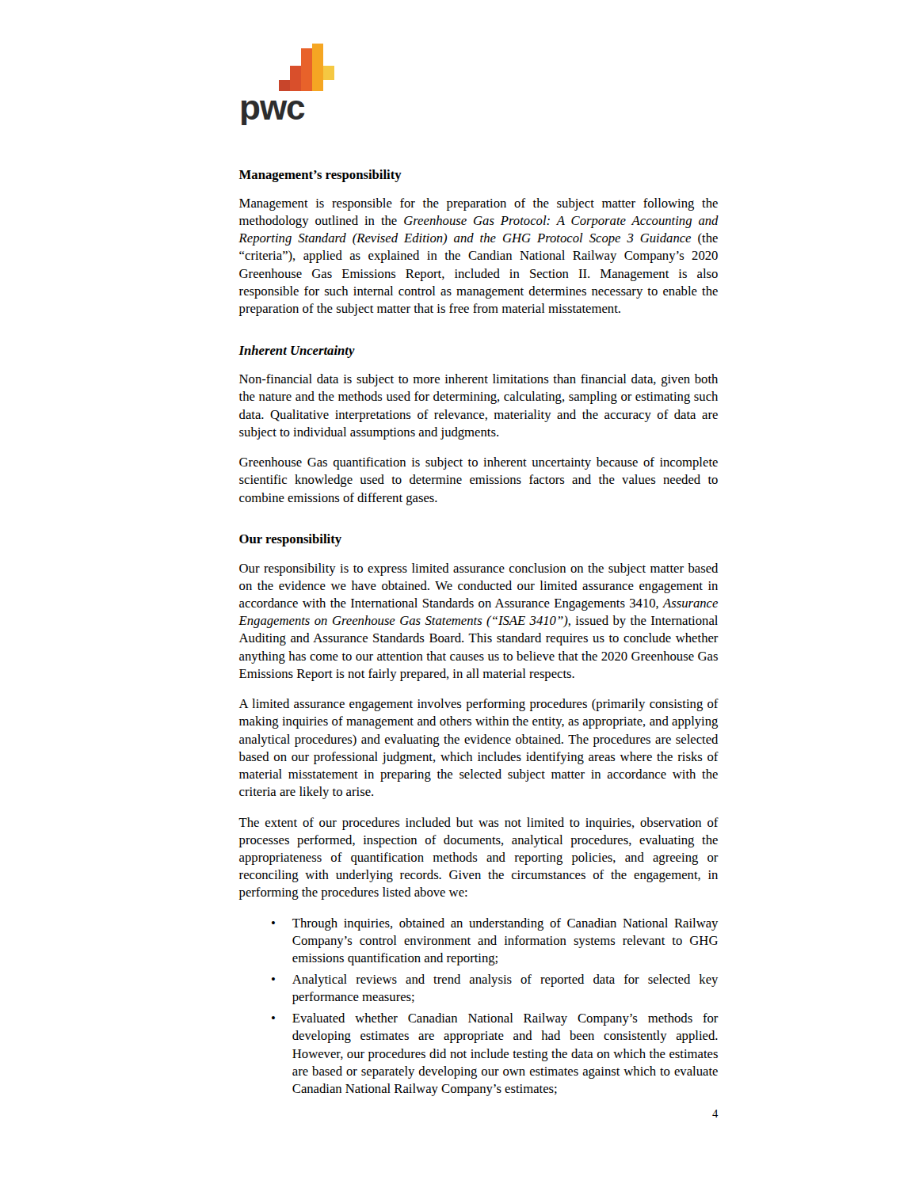pwc
Management’s responsibility
Management is responsible for the preparation of the subject matter following the methodology outlined in the Greenhouse Gas Protocol: A Corporate Accounting and Reporting Standard (Revised Edition) and the GHG Protocol Scope 3 Guidance (the “criteria”), applied as explained in the Candian National Railway Company’s 2020 Greenhouse Gas Emissions Report, included in Section II. Management is also responsible for such internal control as management determines necessary to enable the preparation of the subject matter that is free from material misstatement.
Inherent Uncertainty
Non-financial data is subject to more inherent limitations than financial data, given both the nature and the methods used for determining, calculating, sampling or estimating such data. Qualitative interpretations of relevance, materiality and the accuracy of data are subject to individual assumptions and judgments.
Greenhouse Gas quantification is subject to inherent uncertainty because of incomplete scientific knowledge used to determine emissions factors and the values needed to combine emissions of different gases.
Our responsibility
Our responsibility is to express limited assurance conclusion on the subject matter based on the evidence we have obtained. We conducted our limited assurance engagement in accordance with the International Standards on Assurance Engagements 3410, Assurance Engagements on Greenhouse Gas Statements (“ISAE 3410”), issued by the International Auditing and Assurance Standards Board. This standard requires us to conclude whether anything has come to our attention that causes us to believe that the 2020 Greenhouse Gas Emissions Report is not fairly prepared, in all material respects.
A limited assurance engagement involves performing procedures (primarily consisting of making inquiries of management and others within the entity, as appropriate, and applying analytical procedures) and evaluating the evidence obtained. The procedures are selected based on our professional judgment, which includes identifying areas where the risks of material misstatement in preparing the selected subject matter in accordance with the criteria are likely to arise.
The extent of our procedures included but was not limited to inquiries, observation of processes performed, inspection of documents, analytical procedures, evaluating the appropriateness of quantification methods and reporting policies, and agreeing or reconciling with underlying records. Given the circumstances of the engagement, in performing the procedures listed above we:
Through inquiries, obtained an understanding of Canadian National Railway Company’s control environment and information systems relevant to GHG emissions quantification and reporting;
Analytical reviews and trend analysis of reported data for selected key performance measures;
Evaluated whether Canadian National Railway Company’s methods for developing estimates are appropriate and had been consistently applied. However, our procedures did not include testing the data on which the estimates are based or separately developing our own estimates against which to evaluate Canadian National Railway Company’s estimates;
4